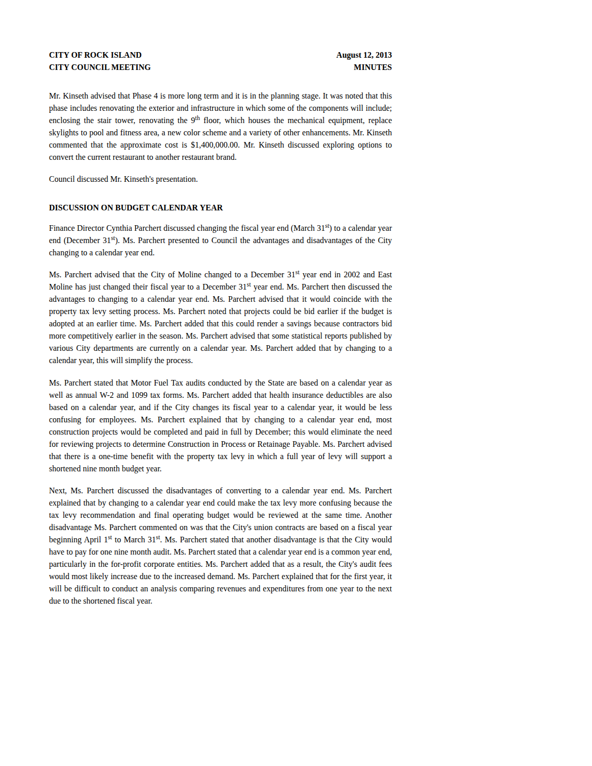CITY OF ROCK ISLAND
CITY COUNCIL MEETING
August 12, 2013
MINUTES
Mr. Kinseth advised that Phase 4 is more long term and it is in the planning stage. It was noted that this phase includes renovating the exterior and infrastructure in which some of the components will include; enclosing the stair tower, renovating the 9th floor, which houses the mechanical equipment, replace skylights to pool and fitness area, a new color scheme and a variety of other enhancements. Mr. Kinseth commented that the approximate cost is $1,400,000.00. Mr. Kinseth discussed exploring options to convert the current restaurant to another restaurant brand.
Council discussed Mr. Kinseth's presentation.
DISCUSSION ON BUDGET CALENDAR YEAR
Finance Director Cynthia Parchert discussed changing the fiscal year end (March 31st) to a calendar year end (December 31st). Ms. Parchert presented to Council the advantages and disadvantages of the City changing to a calendar year end.
Ms. Parchert advised that the City of Moline changed to a December 31st year end in 2002 and East Moline has just changed their fiscal year to a December 31st year end. Ms. Parchert then discussed the advantages to changing to a calendar year end. Ms. Parchert advised that it would coincide with the property tax levy setting process. Ms. Parchert noted that projects could be bid earlier if the budget is adopted at an earlier time. Ms. Parchert added that this could render a savings because contractors bid more competitively earlier in the season. Ms. Parchert advised that some statistical reports published by various City departments are currently on a calendar year. Ms. Parchert added that by changing to a calendar year, this will simplify the process.
Ms. Parchert stated that Motor Fuel Tax audits conducted by the State are based on a calendar year as well as annual W-2 and 1099 tax forms. Ms. Parchert added that health insurance deductibles are also based on a calendar year, and if the City changes its fiscal year to a calendar year, it would be less confusing for employees. Ms. Parchert explained that by changing to a calendar year end, most construction projects would be completed and paid in full by December; this would eliminate the need for reviewing projects to determine Construction in Process or Retainage Payable. Ms. Parchert advised that there is a one-time benefit with the property tax levy in which a full year of levy will support a shortened nine month budget year.
Next, Ms. Parchert discussed the disadvantages of converting to a calendar year end. Ms. Parchert explained that by changing to a calendar year end could make the tax levy more confusing because the tax levy recommendation and final operating budget would be reviewed at the same time. Another disadvantage Ms. Parchert commented on was that the City's union contracts are based on a fiscal year beginning April 1st to March 31st. Ms. Parchert stated that another disadvantage is that the City would have to pay for one nine month audit. Ms. Parchert stated that a calendar year end is a common year end, particularly in the for-profit corporate entities. Ms. Parchert added that as a result, the City's audit fees would most likely increase due to the increased demand. Ms. Parchert explained that for the first year, it will be difficult to conduct an analysis comparing revenues and expenditures from one year to the next due to the shortened fiscal year.